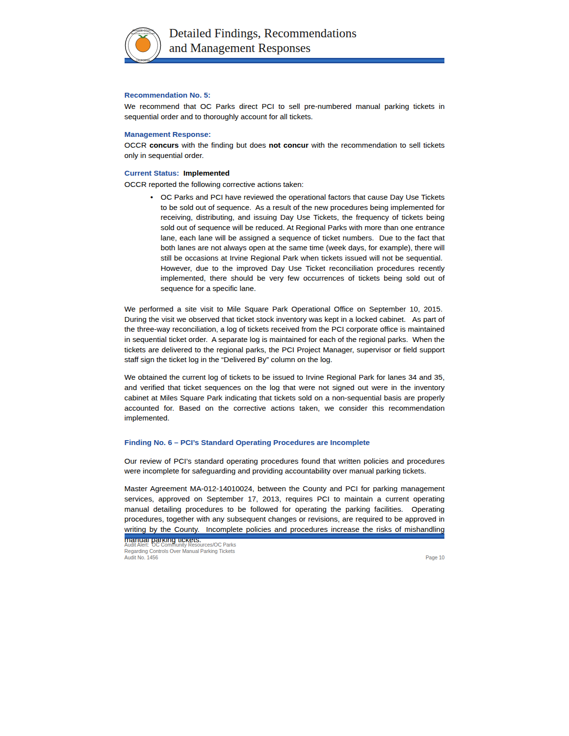ORANGE COUNTY CALIFORNIA AUDITOR-CONTROLLER
Detailed Findings, Recommendations
and Management Responses
Recommendation No. 5:
We recommend that OC Parks direct PCI to sell pre-numbered manual parking tickets in sequential order and to thoroughly account for all tickets.
Management Response:
OCCR concurs with the finding but does not concur with the recommendation to sell tickets only in sequential order.
Current Status: Implemented
OCCR reported the following corrective actions taken:
OC Parks and PCI have reviewed the operational factors that cause Day Use Tickets to be sold out of sequence. As a result of the new procedures being implemented for receiving, distributing, and issuing Day Use Tickets, the frequency of tickets being sold out of sequence will be reduced. At Regional Parks with more than one entrance lane, each lane will be assigned a sequence of ticket numbers. Due to the fact that both lanes are not always open at the same time (week days, for example), there will still be occasions at Irvine Regional Park when tickets issued will not be sequential. However, due to the improved Day Use Ticket reconciliation procedures recently implemented, there should be very few occurrences of tickets being sold out of sequence for a specific lane.
We performed a site visit to Mile Square Park Operational Office on September 10, 2015. During the visit we observed that ticket stock inventory was kept in a locked cabinet. As part of the three-way reconciliation, a log of tickets received from the PCI corporate office is maintained in sequential ticket order. A separate log is maintained for each of the regional parks. When the tickets are delivered to the regional parks, the PCI Project Manager, supervisor or field support staff sign the ticket log in the “Delivered By” column on the log.
We obtained the current log of tickets to be issued to Irvine Regional Park for lanes 34 and 35, and verified that ticket sequences on the log that were not signed out were in the inventory cabinet at Miles Square Park indicating that tickets sold on a non-sequential basis are properly accounted for. Based on the corrective actions taken, we consider this recommendation implemented.
Finding No. 6 – PCI’s Standard Operating Procedures are Incomplete
Our review of PCI’s standard operating procedures found that written policies and procedures were incomplete for safeguarding and providing accountability over manual parking tickets.
Master Agreement MA-012-14010024, between the County and PCI for parking management services, approved on September 17, 2013, requires PCI to maintain a current operating manual detailing procedures to be followed for operating the parking facilities. Operating procedures, together with any subsequent changes or revisions, are required to be approved in writing by the County. Incomplete policies and procedures increase the risks of mishandling manual parking tickets.
Audit Alert: OC Community Resources/OC Parks
Regarding Controls Over Manual Parking Tickets
Audit No. 1456
Page 10